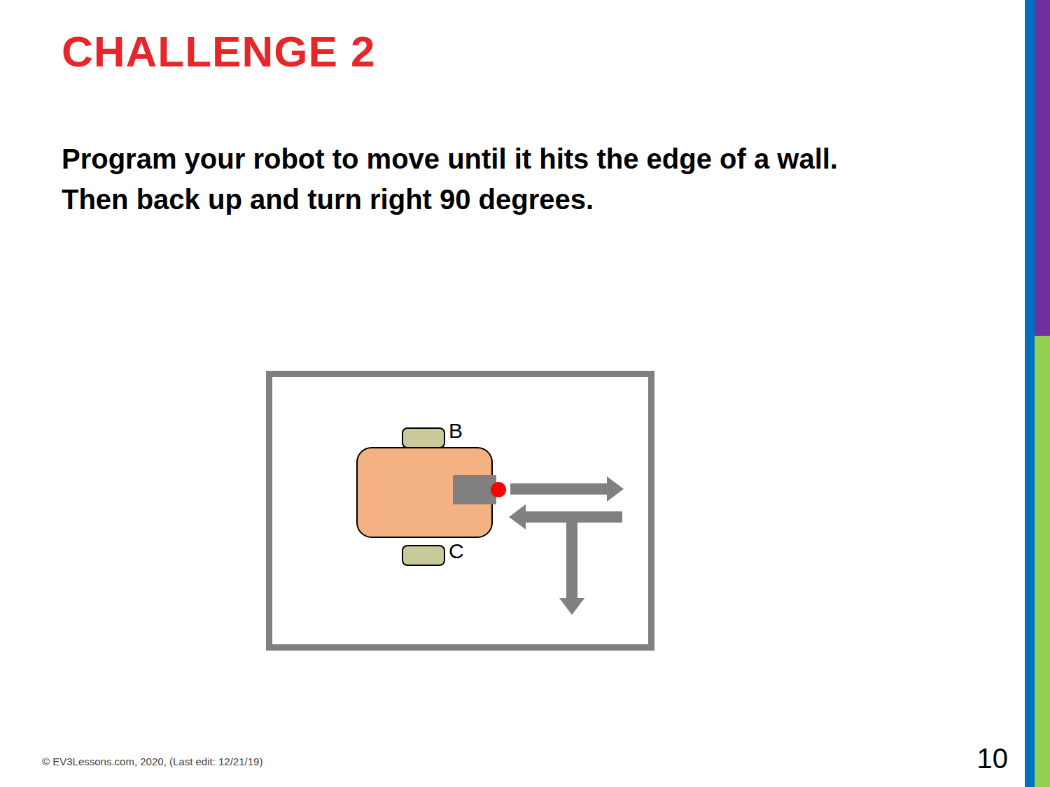CHALLENGE 2
Program your robot to move until it hits the edge of a wall. Then back up and turn right 90 degrees.
B
C
© EV3Lessons.com, 2020, (Last edit: 12/21/19)
10